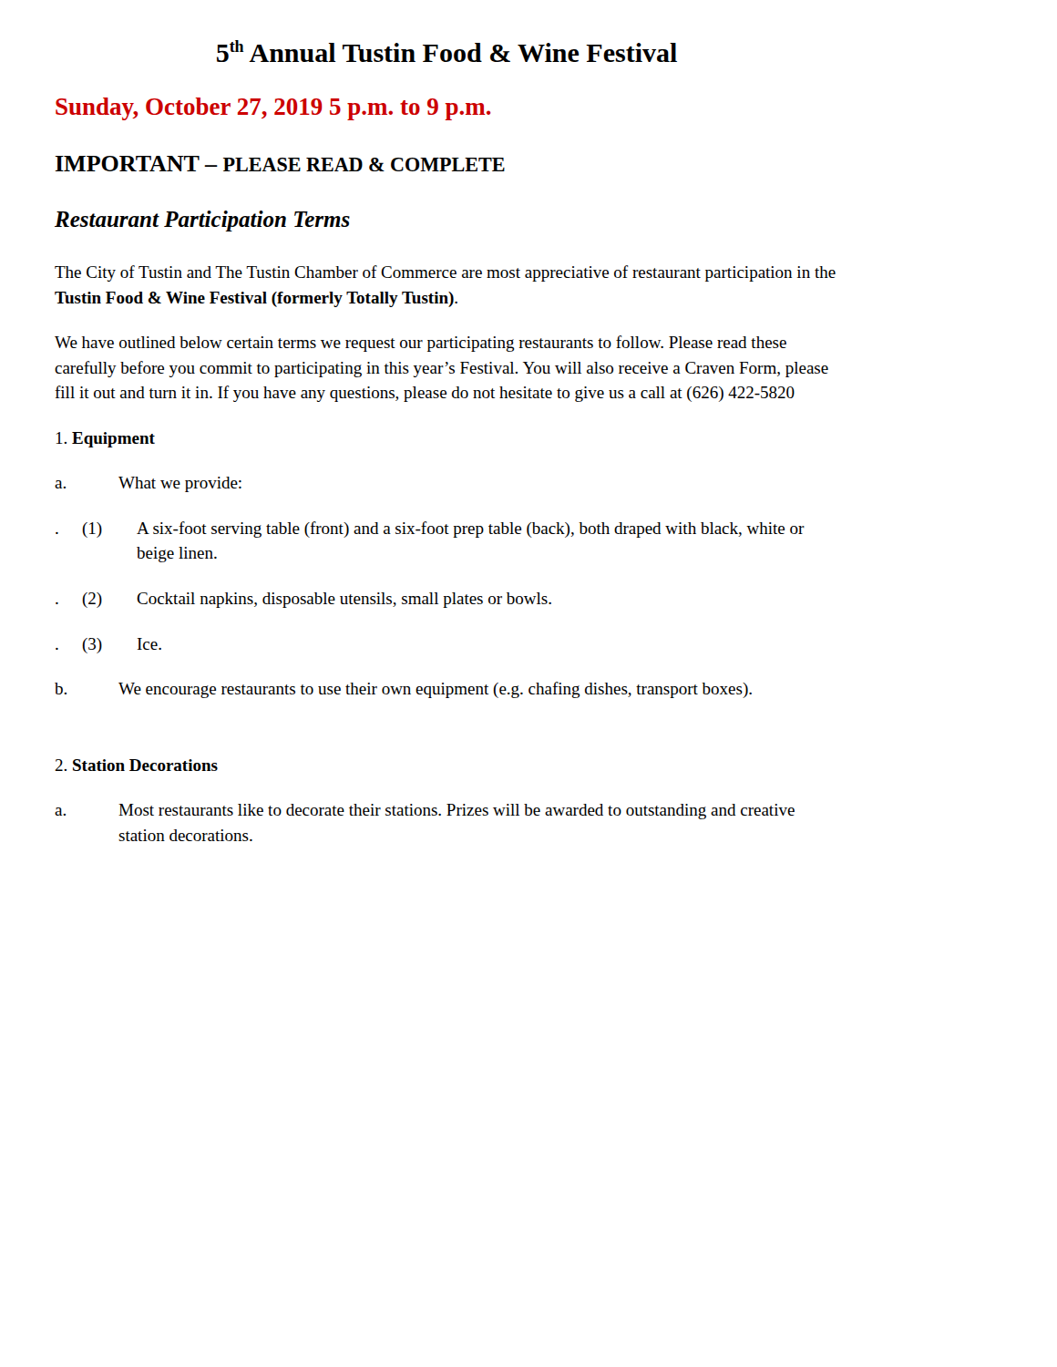5th Annual Tustin Food & Wine Festival
Sunday, October 27, 2019 5 p.m. to 9 p.m.
IMPORTANT – PLEASE READ & COMPLETE
Restaurant Participation Terms
The City of Tustin and The Tustin Chamber of Commerce are most appreciative of restaurant participation in the Tustin Food & Wine Festival (formerly Totally Tustin).
We have outlined below certain terms we request our participating restaurants to follow. Please read these carefully before you commit to participating in this year’s Festival. You will also receive a Craven Form, please fill it out and turn it in. If you have any questions, please do not hesitate to give us a call at (626) 422-5820
1. Equipment
| a. | What we provide: |
| . | (1) | A six-foot serving table (front) and a six-foot prep table (back), both draped with black, white or beige linen. |
| . | (2) | Cocktail napkins, disposable utensils, small plates or bowls. |
| . | (3) | Ice. |
| b. | We encourage restaurants to use their own equipment (e.g. chafing dishes, transport boxes). |
2. Station Decorations
| a. | Most restaurants like to decorate their stations. Prizes will be awarded to outstanding and creative station decorations. |